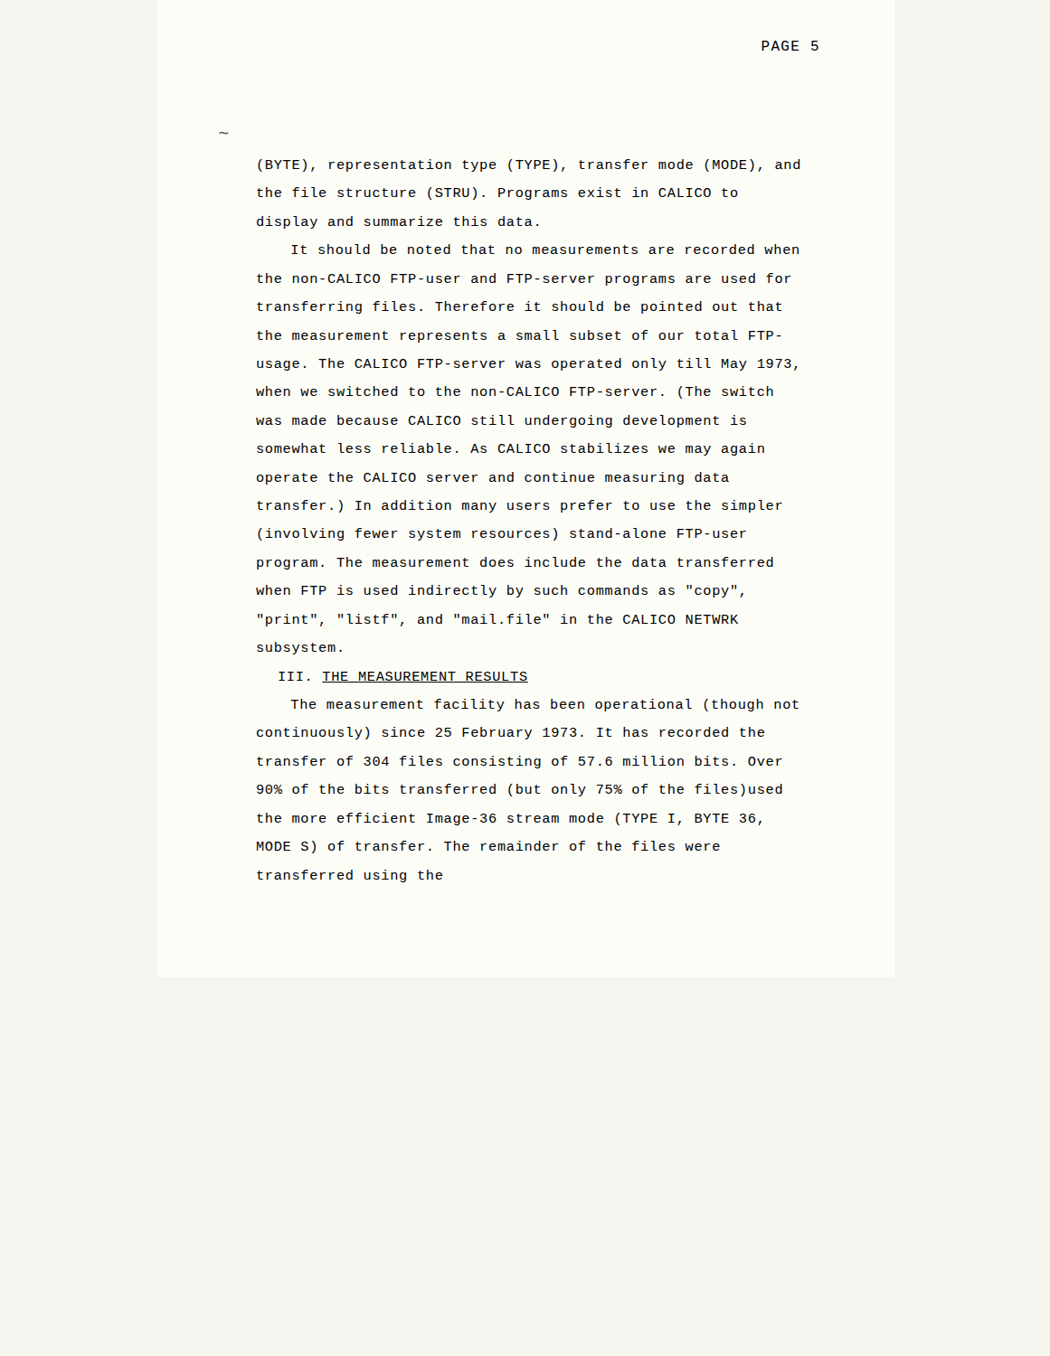PAGE 5
∼
(BYTE), representation type (TYPE), transfer mode (MODE), and the file structure (STRU). Programs exist in CALICO to display and summarize this data.
It should be noted that no measurements are recorded when the non-CALICO FTP-user and FTP-server programs are used for transferring files. Therefore it should be pointed out that the measurement represents a small subset of our total FTP-usage. The CALICO FTP-server was operated only till May 1973, when we switched to the non-CALICO FTP-server. (The switch was made because CALICO still undergoing development is somewhat less reliable. As CALICO stabilizes we may again operate the CALICO server and continue measuring data transfer.) In addition many users prefer to use the simpler (involving fewer system resources) stand-alone FTP-user program. The measurement does include the data transferred when FTP is used indirectly by such commands as "copy", "print", "listf", and "mail.file" in the CALICO NETWRK subsystem.
III. THE MEASUREMENT RESULTS
The measurement facility has been operational (though not continuously) since 25 February 1973. It has recorded the transfer of 304 files consisting of 57.6 million bits. Over 90% of the bits transferred (but only 75% of the files)used the more efficient Image-36 stream mode (TYPE I, BYTE 36, MODE S) of transfer. The remainder of the files were transferred using the